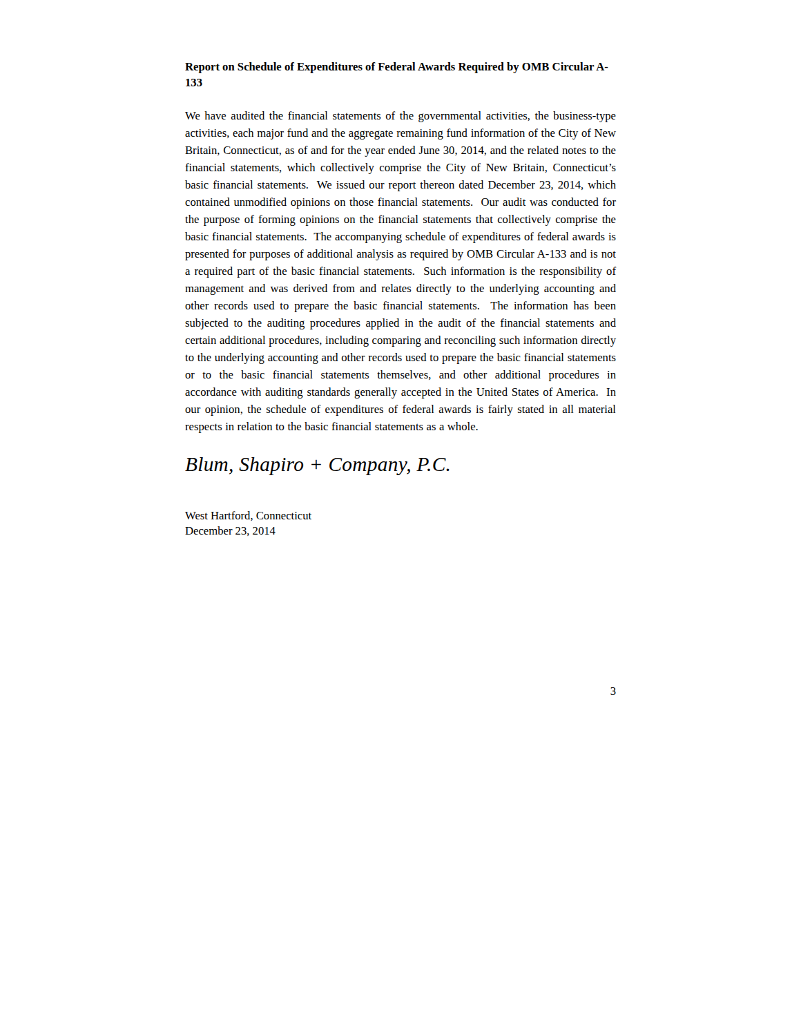Report on Schedule of Expenditures of Federal Awards Required by OMB Circular A-133
We have audited the financial statements of the governmental activities, the business-type activities, each major fund and the aggregate remaining fund information of the City of New Britain, Connecticut, as of and for the year ended June 30, 2014, and the related notes to the financial statements, which collectively comprise the City of New Britain, Connecticut’s basic financial statements. We issued our report thereon dated December 23, 2014, which contained unmodified opinions on those financial statements. Our audit was conducted for the purpose of forming opinions on the financial statements that collectively comprise the basic financial statements. The accompanying schedule of expenditures of federal awards is presented for purposes of additional analysis as required by OMB Circular A-133 and is not a required part of the basic financial statements. Such information is the responsibility of management and was derived from and relates directly to the underlying accounting and other records used to prepare the basic financial statements. The information has been subjected to the auditing procedures applied in the audit of the financial statements and certain additional procedures, including comparing and reconciling such information directly to the underlying accounting and other records used to prepare the basic financial statements or to the basic financial statements themselves, and other additional procedures in accordance with auditing standards generally accepted in the United States of America. In our opinion, the schedule of expenditures of federal awards is fairly stated in all material respects in relation to the basic financial statements as a whole.
Blum, Shapiro + Company, P.C.
West Hartford, Connecticut
December 23, 2014
3